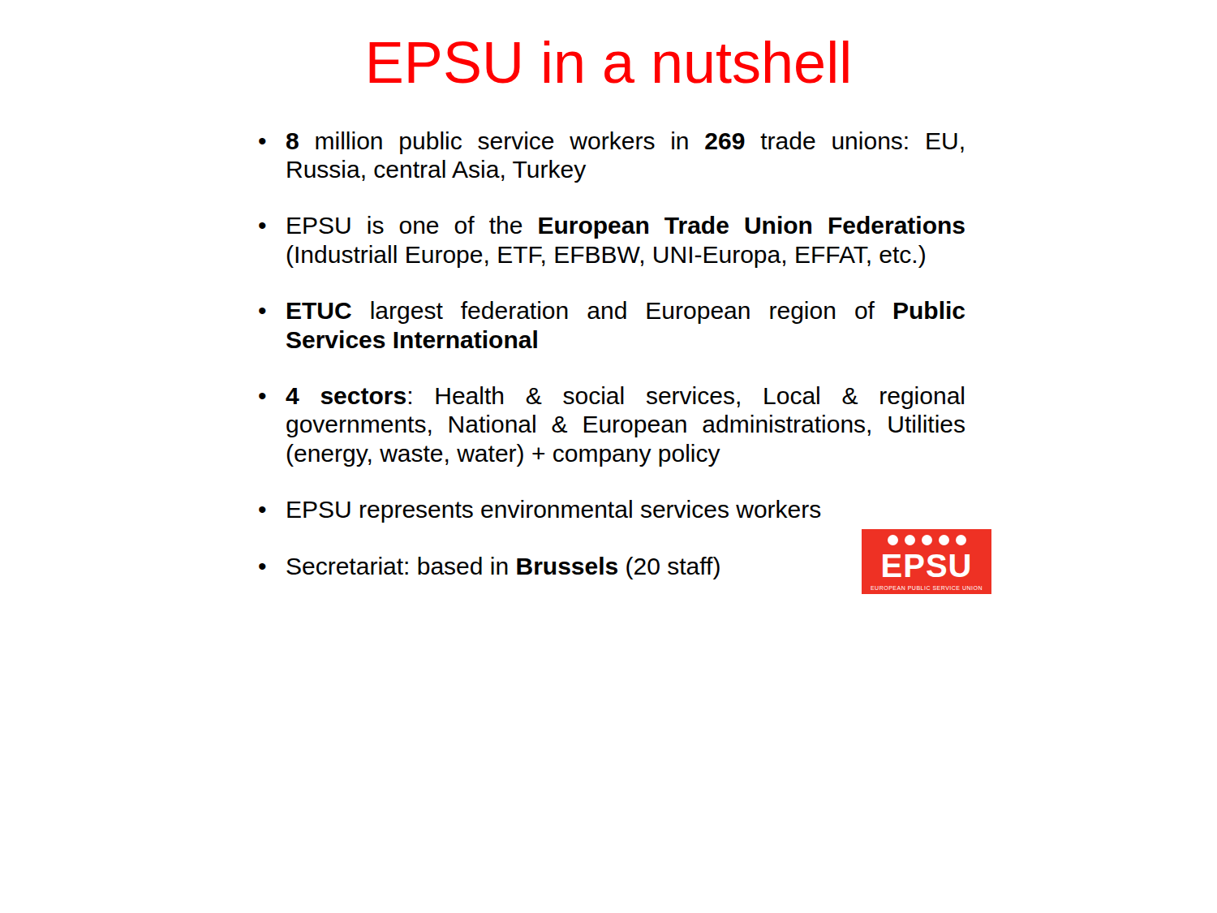EPSU in a nutshell
8 million public service workers in 269 trade unions: EU, Russia, central Asia, Turkey
EPSU is one of the European Trade Union Federations (Industriall Europe, ETF, EFBBW, UNI-Europa, EFFAT, etc.)
ETUC largest federation and European region of Public Services International
4 sectors: Health & social services, Local & regional governments, National & European administrations, Utilities (energy, waste, water) + company policy
EPSU represents environmental services workers
Secretariat: based in Brussels (20 staff)
EPSU
EUROPEAN PUBLIC SERVICE UNION